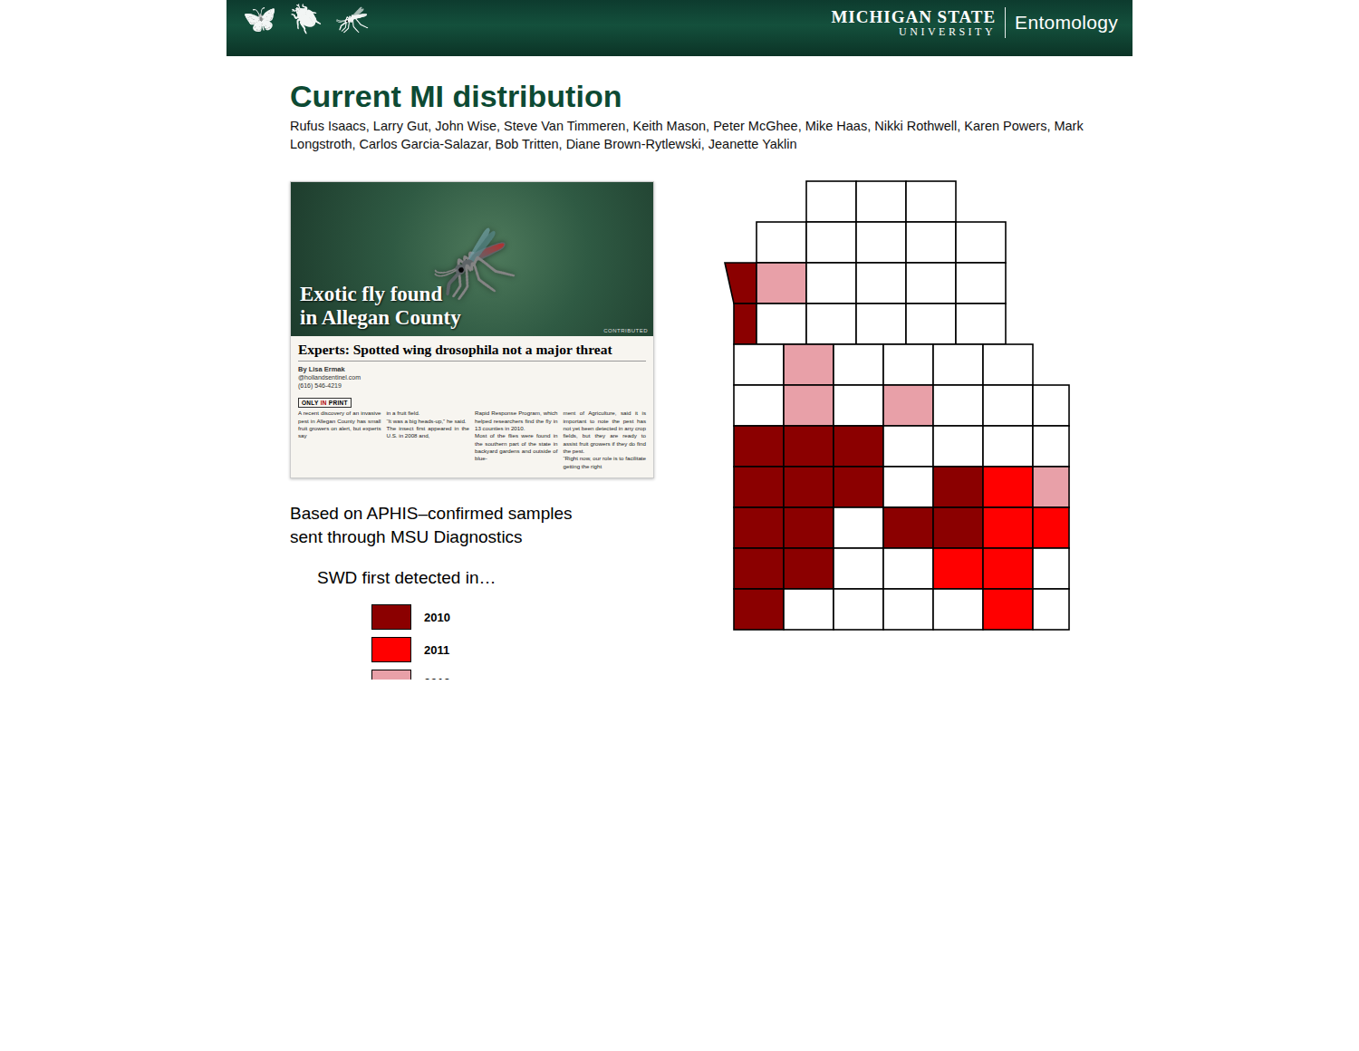🦋 🪲 🦟
MICHIGAN STATE
UNIVERSITY
Entomology
Current MI distribution
Rufus Isaacs, Larry Gut, John Wise, Steve Van Timmeren, Keith Mason, Peter McGhee, Mike Haas, Nikki Rothwell, Karen Powers, Mark Longstroth, Carlos Garcia-Salazar, Bob Tritten, Diane Brown-Rytlewski, Jeanette Yaklin
🦟
Exotic fly found
in Allegan County
CONTRIBUTED
Experts: Spotted wing drosophila not a major threat
By Lisa Ermak
@hollandsentinel.com
(616) 546-4219
ONLY IN PRINT
A recent discovery of an invasive pest in Allegan County has small fruit growers on alert, but experts say
in a fruit field.
“It was a big heads-up,” he said.
The insect first appeared in the U.S. in 2008 and,
Rapid Response Program, which helped researchers find the fly in 13 counties in 2010.
Most of the flies were found in the southern part of the state in backyard gardens and outside of blue-
ment of Agriculture, said it is important to note the pest has not yet been detected in any crop fields, but they are ready to assist fruit growers if they do find the pest.
“Right now, our role is to facilitate getting the right
Based on APHIS–confirmed samples
sent through MSU Diagnostics
SWD first detected in…
2010
2011
2012